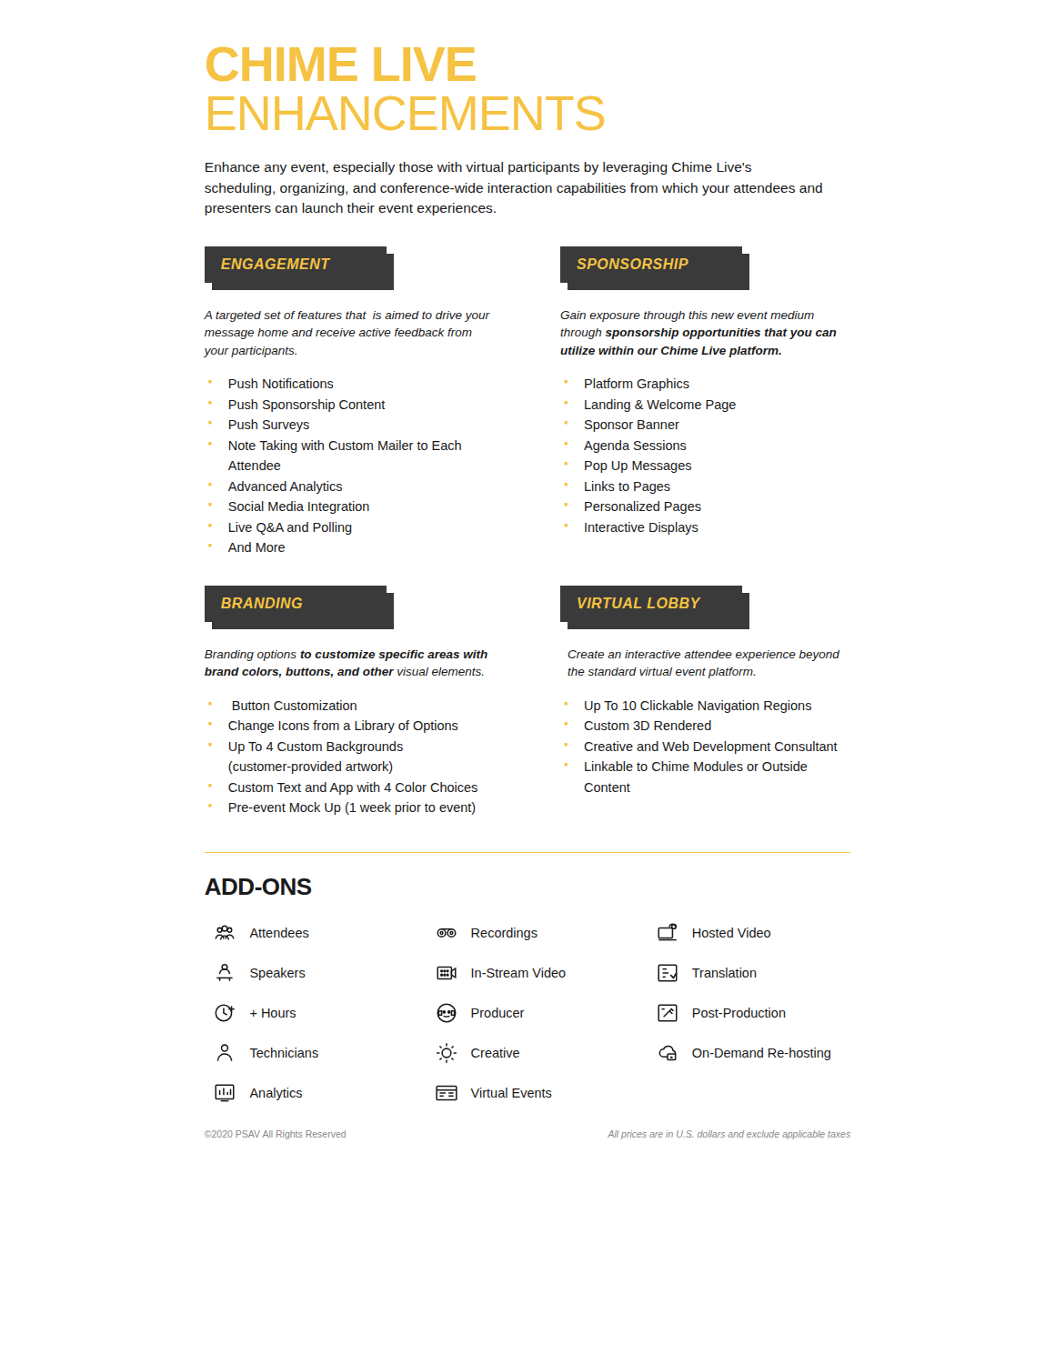CHIME LIVE ENHANCEMENTS
Enhance any event, especially those with virtual participants by leveraging Chime Live's scheduling, organizing, and conference-wide interaction capabilities from which your attendees and presenters can launch their event experiences.
ENGAGEMENT
A targeted set of features that is aimed to drive your message home and receive active feedback from your participants.
Push Notifications
Push Sponsorship Content
Push Surveys
Note Taking with Custom Mailer to Each Attendee
Advanced Analytics
Social Media Integration
Live Q&A and Polling
And More
SPONSORSHIP
Gain exposure through this new event medium through sponsorship opportunities that you can utilize within our Chime Live platform.
Platform Graphics
Landing & Welcome Page
Sponsor Banner
Agenda Sessions
Pop Up Messages
Links to Pages
Personalized Pages
Interactive Displays
BRANDING
Branding options to customize specific areas with brand colors, buttons, and other visual elements.
Button Customization
Change Icons from a Library of Options
Up To 4 Custom Backgrounds(customer-provided artwork)
Custom Text and App with 4 Color Choices
Pre-event Mock Up (1 week prior to event)
VIRTUAL LOBBY
Create an interactive attendee experience beyond the standard virtual event platform.
Up To 10 Clickable Navigation Regions
Custom 3D Rendered
Creative and Web Development Consultant
Linkable to Chime Modules or Outside Content
ADD-ONS
Attendees
Recordings
Hosted Video
Speakers
In-Stream Video
Translation
+ Hours
Producer
Post-Production
Technicians
Creative
On-Demand Re-hosting
Analytics
Virtual Events
©2020 PSAV All Rights Reserved
All prices are in U.S. dollars and exclude applicable taxes